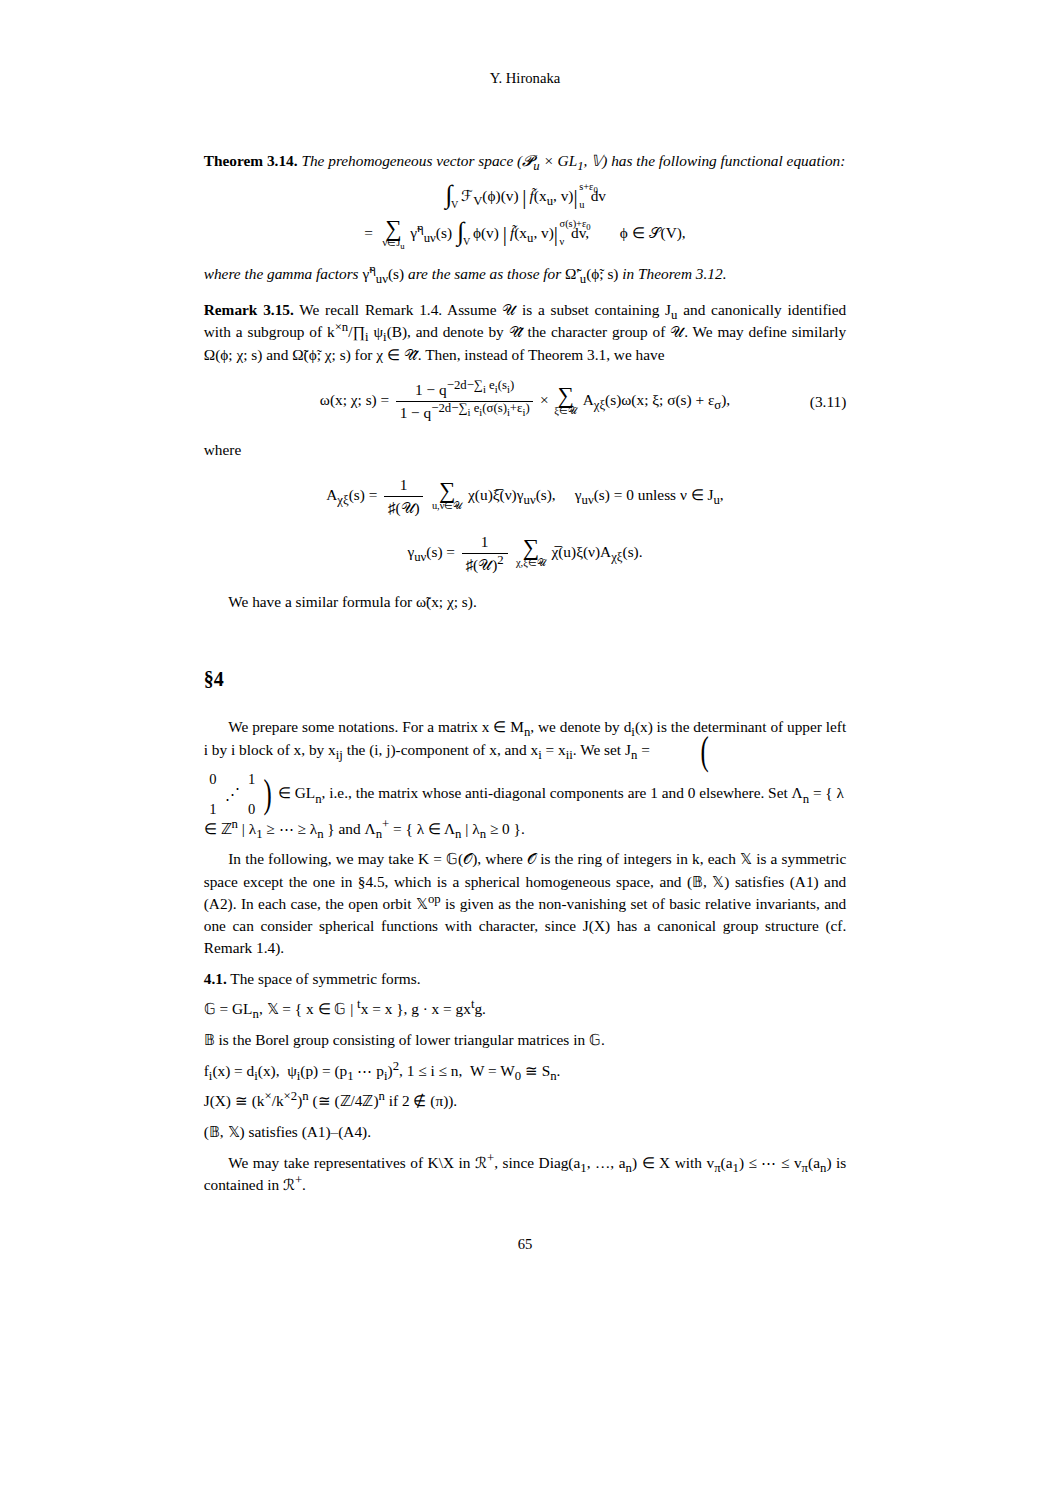Y. Hironaka
Theorem 3.14. The prehomogeneous vector space (𝓟u × GL1, 𝕍) has the following functional equation:
∫V  ℱV(ϕ)(v) | f̃(xu, v)| s+ε0 u dv = ∑ν∈Ju γ̃ηuν(s) ∫V  ϕ(v) | f̃(xu, v)| σ(s)+ε0 ν dv, ϕ ∈ 𝒮(V),
where the gamma factors γ̃ηuν(s) are the same as those for Ω̃′u(ϕ̃; s) in Theorem 3.12.
Remark 3.15. We recall Remark 1.4. Assume 𝒰 is a subset containing Ju and canonically identified with a subgroup of k×n/∏i ψi(B), and denote by 𝒰̂ the character group of 𝒰. We may define similarly Ω(ϕ; χ; s) and Ω̃(ϕ̃; χ; s) for χ ∈ 𝒰̂. Then, instead of Theorem 3.1, we have
ω(x; χ; s) = 1 − q−2d−∑i ei(si) 1 − q−2d−∑i ei(σ(s)i+εi) × ∑ξ∈𝒰̂ Aχξ(s)ω(x; ξ; σ(s) + εσ), (3.11)
where
Aχξ(s) = 1♯(𝒰) ∑u,ν∈𝒰 χ(u)ξ̅(ν)γuν(s), γuν(s) = 0 unless ν ∈ Ju, γuν(s) = 1♯(𝒰)2 ∑χ,ξ∈𝒰̂ χ̅(u)ξ(ν)Aχξ(s).
We have a similar formula for ω̃(x; χ; s).
§4
We prepare some notations. For a matrix x ∈ Mn, we denote by di(x) is the determinant of upper left i by i block of x, by xij the (i, j)-component of x, and xi = xii. We set Jn = (
| 0 | | 1 |
| | ⋰ | |
| 1 | | 0 |
) ∈ GLn, i.e., the matrix whose anti-diagonal components are 1 and 0 elsewhere. Set Λn = { λ ∈ ℤn | λ1 ≥ ⋯ ≥ λn } and Λn+ = { λ ∈ Λn | λn ≥ 0 }.
In the following, we may take K = 𝔾(𝒪), where 𝒪 is the ring of integers in k, each 𝕏 is a symmetric space except the one in §4.5, which is a spherical homogeneous space, and (𝔹, 𝕏) satisfies (A1) and (A2). In each case, the open orbit 𝕏op is given as the non-vanishing set of basic relative invariants, and one can consider spherical functions with character, since J(X) has a canonical group structure (cf. Remark 1.4).
4.1. The space of symmetric forms.
𝔾 = GLn, 𝕏 = { x ∈ 𝔾 | tx = x }, g · x = gxtg.
𝔹 is the Borel group consisting of lower triangular matrices in 𝔾.
fi(x) = di(x), ψi(p) = (p1 ⋯ pi)2, 1 ≤ i ≤ n, W = W0 ≅ Sn.
J(X) ≅ (k×/k×2)n (≅ (ℤ/4ℤ)n if 2 ∉ (π)).
(𝔹, 𝕏) satisfies (A1)–(A4).
We may take representatives of K\X in ℛ+, since Diag(a1, …, an) ∈ X with vπ(a1) ≤ ⋯ ≤ vπ(an) is contained in ℛ+.
65